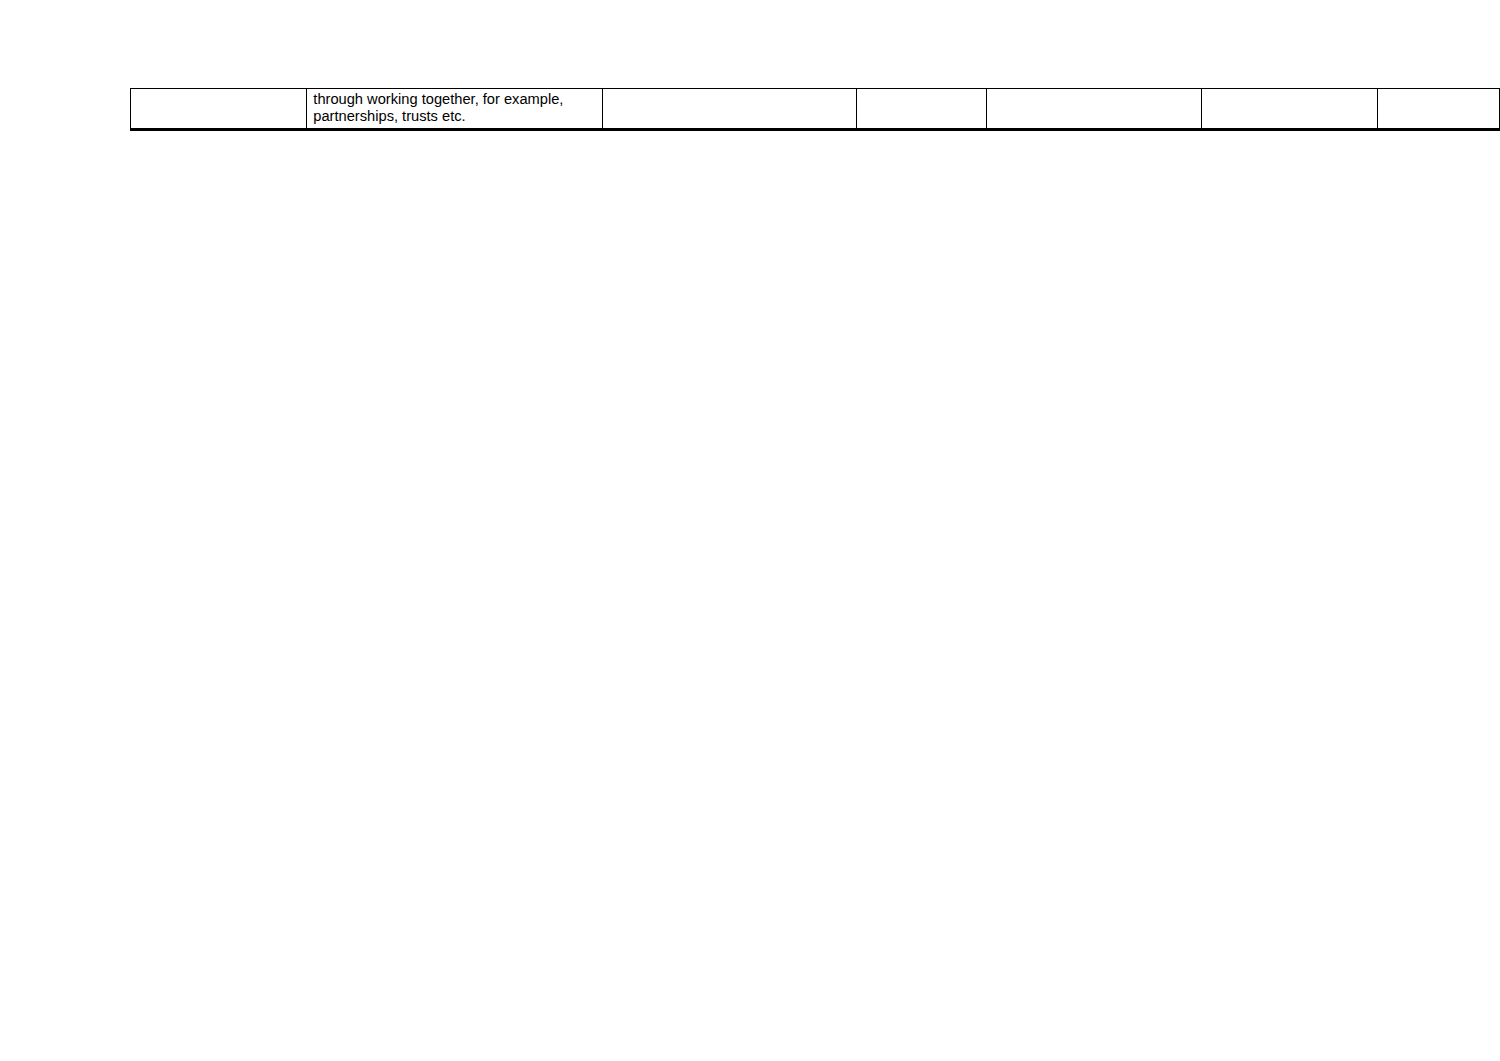| | through working together, for example, partnerships, trusts etc. | | | | | |